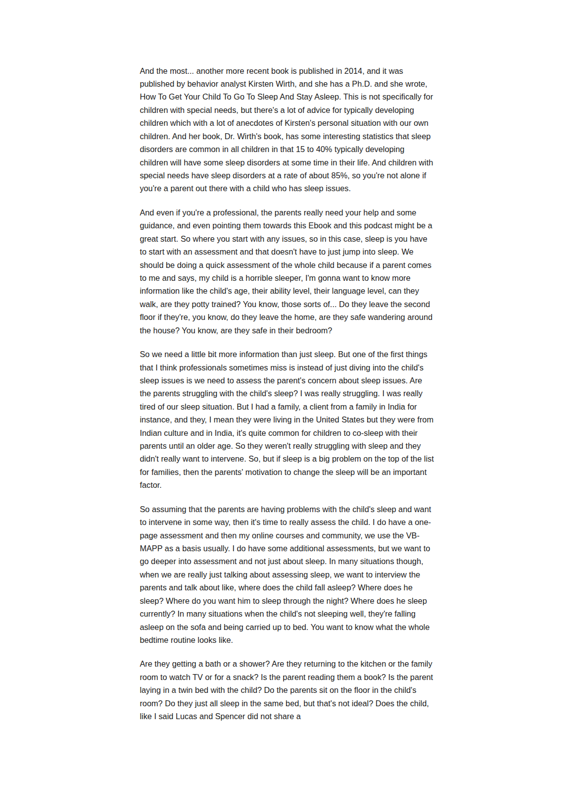And the most... another more recent book is published in 2014, and it was published by behavior analyst Kirsten Wirth, and she has a Ph.D. and she wrote, How To Get Your Child To Go To Sleep And Stay Asleep. This is not specifically for children with special needs, but there's a lot of advice for typically developing children which with a lot of anecdotes of Kirsten's personal situation with our own children. And her book, Dr. Wirth's book, has some interesting statistics that sleep disorders are common in all children in that 15 to 40% typically developing children will have some sleep disorders at some time in their life. And children with special needs have sleep disorders at a rate of about 85%, so you're not alone if you're a parent out there with a child who has sleep issues.
And even if you're a professional, the parents really need your help and some guidance, and even pointing them towards this Ebook and this podcast might be a great start. So where you start with any issues, so in this case, sleep is you have to start with an assessment and that doesn't have to just jump into sleep. We should be doing a quick assessment of the whole child because if a parent comes to me and says, my child is a horrible sleeper, I'm gonna want to know more information like the child's age, their ability level, their language level, can they walk, are they potty trained? You know, those sorts of... Do they leave the second floor if they're, you know, do they leave the home, are they safe wandering around the house? You know, are they safe in their bedroom?
So we need a little bit more information than just sleep. But one of the first things that I think professionals sometimes miss is instead of just diving into the child's sleep issues is we need to assess the parent's concern about sleep issues. Are the parents struggling with the child's sleep? I was really struggling. I was really tired of our sleep situation. But I had a family, a client from a family in India for instance, and they, I mean they were living in the United States but they were from Indian culture and in India, it's quite common for children to co-sleep with their parents until an older age. So they weren't really struggling with sleep and they didn't really want to intervene. So, but if sleep is a big problem on the top of the list for families, then the parents' motivation to change the sleep will be an important factor.
So assuming that the parents are having problems with the child's sleep and want to intervene in some way, then it's time to really assess the child. I do have a one-page assessment and then my online courses and community, we use the VB-MAPP as a basis usually. I do have some additional assessments, but we want to go deeper into assessment and not just about sleep. In many situations though, when we are really just talking about assessing sleep, we want to interview the parents and talk about like, where does the child fall asleep? Where does he sleep? Where do you want him to sleep through the night? Where does he sleep currently? In many situations when the child's not sleeping well, they're falling asleep on the sofa and being carried up to bed. You want to know what the whole bedtime routine looks like.
Are they getting a bath or a shower? Are they returning to the kitchen or the family room to watch TV or for a snack? Is the parent reading them a book? Is the parent laying in a twin bed with the child? Do the parents sit on the floor in the child's room? Do they just all sleep in the same bed, but that's not ideal? Does the child, like I said Lucas and Spencer did not share a